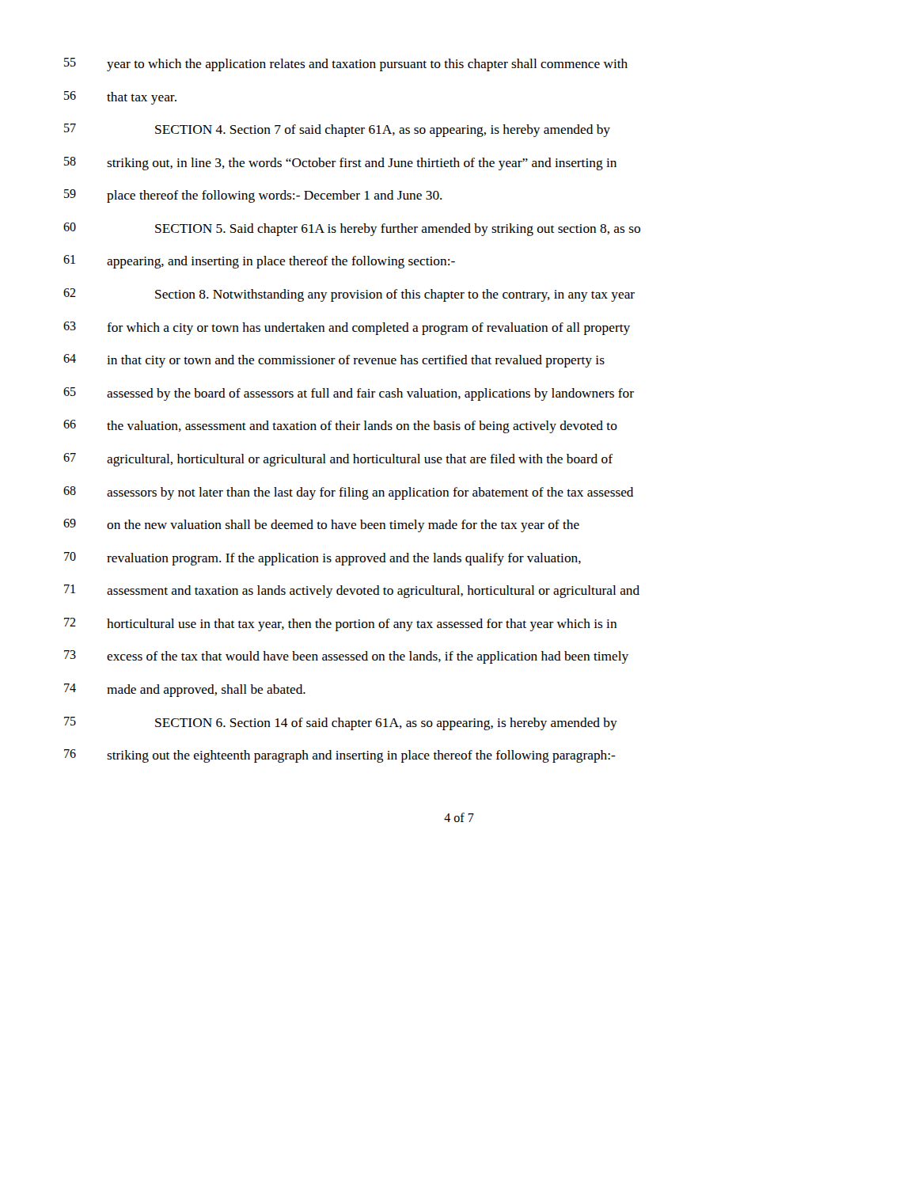55
year to which the application relates and taxation pursuant to this chapter shall commence with
56
that tax year.
57
SECTION 4. Section 7 of said chapter 61A, as so appearing, is hereby amended by
58
striking out, in line 3, the words “October first and June thirtieth of the year” and inserting in
59
place thereof the following words:- December 1 and June 30.
60
SECTION 5. Said chapter 61A is hereby further amended by striking out section 8, as so
61
appearing, and inserting in place thereof the following section:-
62
Section 8. Notwithstanding any provision of this chapter to the contrary, in any tax year
63
for which a city or town has undertaken and completed a program of revaluation of all property
64
in that city or town and the commissioner of revenue has certified that revalued property is
65
assessed by the board of assessors at full and fair cash valuation, applications by landowners for
66
the valuation, assessment and taxation of their lands on the basis of being actively devoted to
67
agricultural, horticultural or agricultural and horticultural use that are filed with the board of
68
assessors by not later than the last day for filing an application for abatement of the tax assessed
69
on the new valuation shall be deemed to have been timely made for the tax year of the
70
revaluation program. If the application is approved and the lands qualify for valuation,
71
assessment and taxation as lands actively devoted to agricultural, horticultural or agricultural and
72
horticultural use in that tax year, then the portion of any tax assessed for that year which is in
73
excess of the tax that would have been assessed on the lands, if the application had been timely
74
made and approved, shall be abated.
75
SECTION 6. Section 14 of said chapter 61A, as so appearing, is hereby amended by
76
striking out the eighteenth paragraph and inserting in place thereof the following paragraph:-
4 of 7